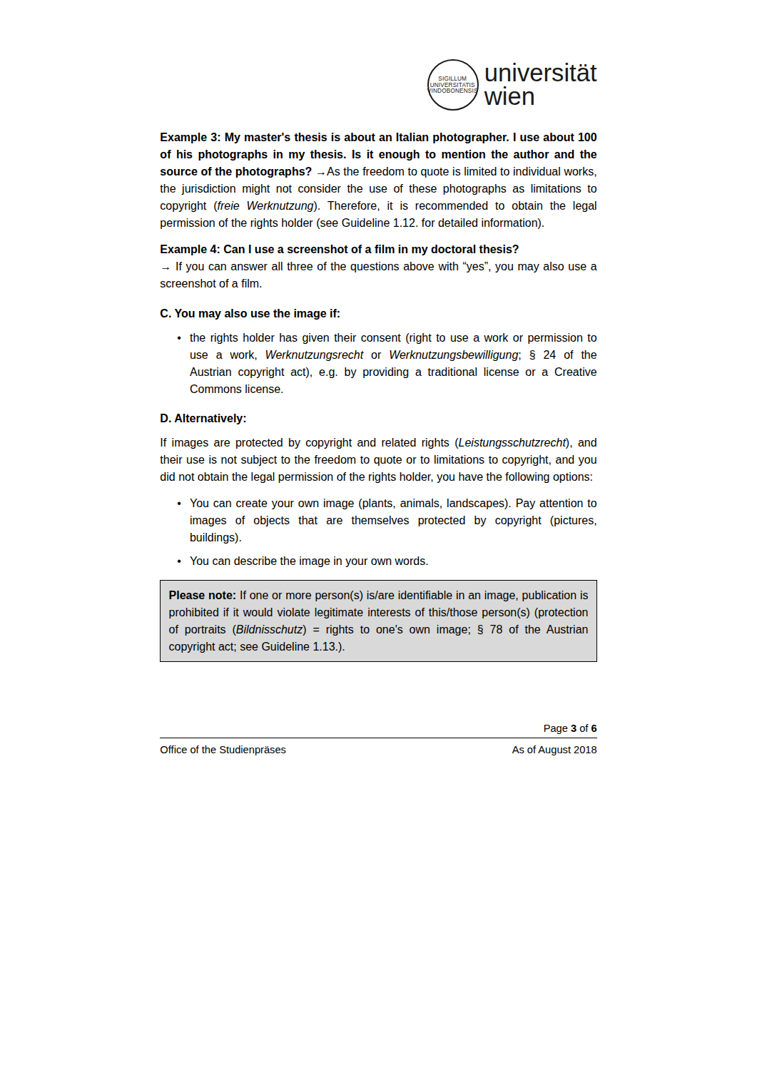SIGILLUM
UNIVERSITATIS
VINDOBONENSIS
universitätwien
Example 3: My master's thesis is about an Italian photographer. I use about 100 of his photographs in my thesis. Is it enough to mention the author and the source of the photographs? →As the freedom to quote is limited to individual works, the jurisdiction might not consider the use of these photographs as limitations to copyright (freie Werknutzung). Therefore, it is recommended to obtain the legal permission of the rights holder (see Guideline 1.12. for detailed information).
Example 4: Can I use a screenshot of a film in my doctoral thesis?
→ If you can answer all three of the questions above with “yes”, you may also use a screenshot of a film.
C. You may also use the image if:
the rights holder has given their consent (right to use a work or permission to use a work, Werknutzungsrecht or Werknutzungsbewilligung; § 24 of the Austrian copyright act), e.g. by providing a traditional license or a Creative Commons license.
D. Alternatively:
If images are protected by copyright and related rights (Leistungsschutzrecht), and their use is not subject to the freedom to quote or to limitations to copyright, and you did not obtain the legal permission of the rights holder, you have the following options:
You can create your own image (plants, animals, landscapes). Pay attention to images of objects that are themselves protected by copyright (pictures, buildings).
You can describe the image in your own words.
Please note: If one or more person(s) is/are identifiable in an image, publication is prohibited if it would violate legitimate interests of this/those person(s) (protection of portraits (Bildnisschutz) = rights to one's own image; § 78 of the Austrian copyright act; see Guideline 1.13.).
Page 3 of 6
Office of the Studienpräses As of August 2018